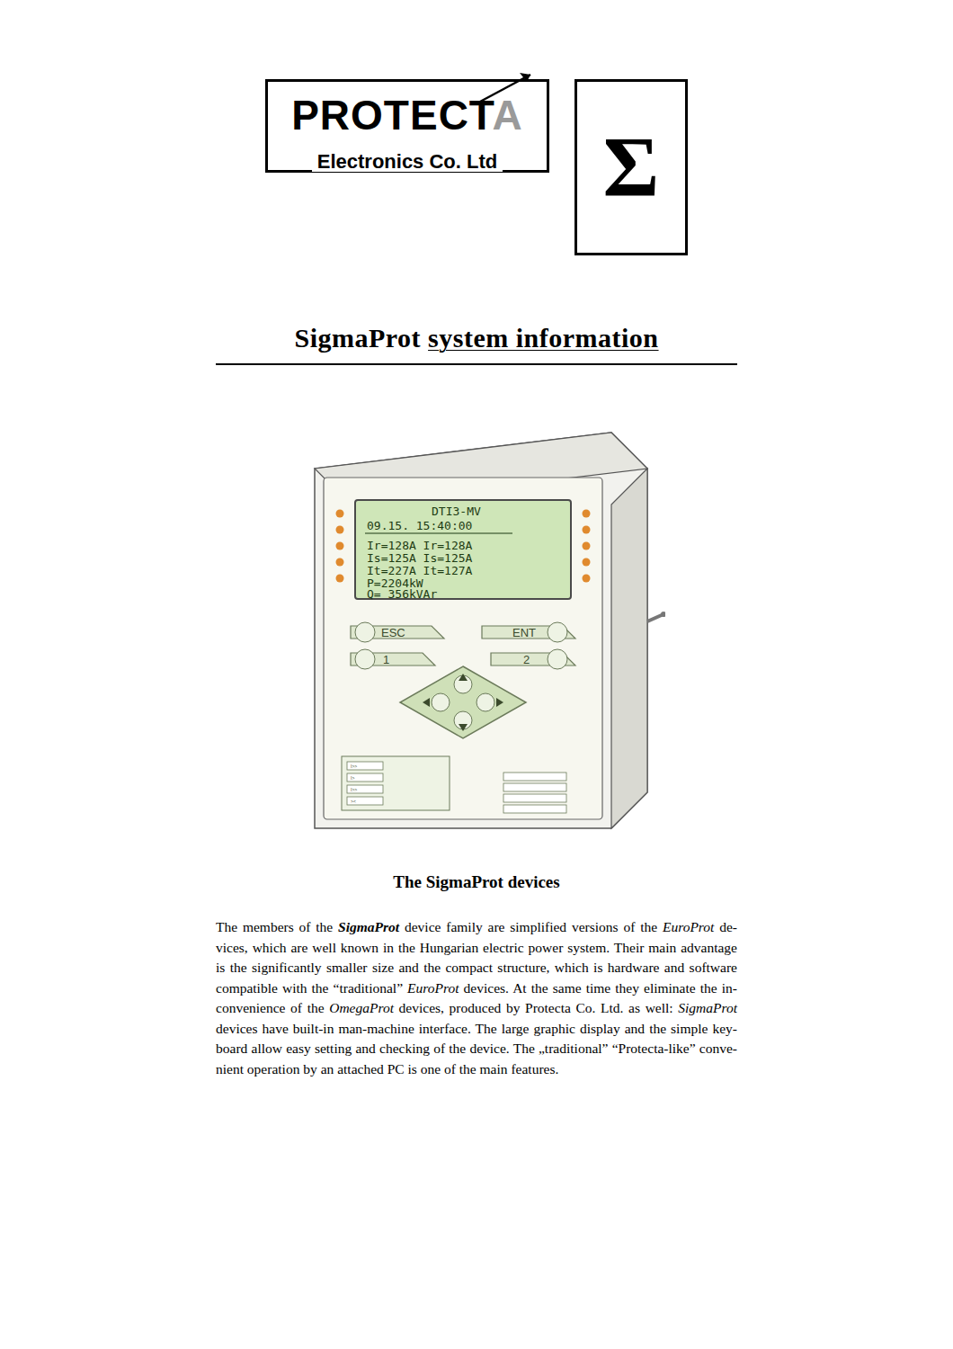PROTECTA
Electronics Co. Ltd
Σ
SigmaProt system information
DTI3-MV 09.15. 15:40:00 Ir=128A Ir=128A Is=125A Is=125A It=227A It=127A P=2204kW Q= 356kVAr ESC ENT 1 2 I>> I> I>> ><
The SigmaProt devices
The members of the SigmaProt device family are simplified versions of the EuroProt devices, which are well known in the Hungarian electric power system. Their main advantage is the significantly smaller size and the compact structure, which is hardware and software compatible with the “traditional” EuroProt devices. At the same time they eliminate the inconvenience of the OmegaProt devices, produced by Protecta Co. Ltd. as well: SigmaProt devices have built-in man-machine interface. The large graphic display and the simple keyboard allow easy setting and checking of the device. The „traditional” “Protecta-like” convenient operation by an attached PC is one of the main features.